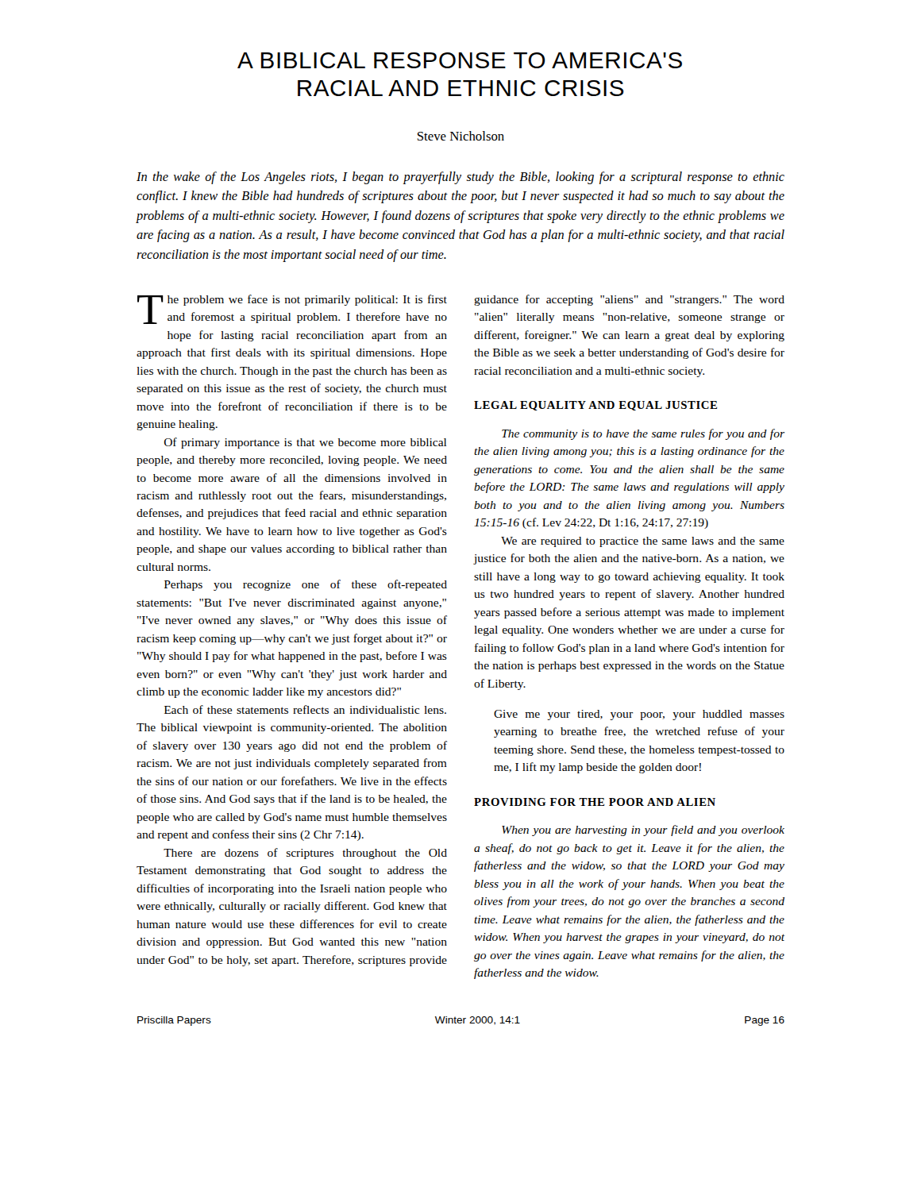A BIBLICAL RESPONSE TO AMERICA'S
RACIAL AND ETHNIC CRISIS
Steve Nicholson
In the wake of the Los Angeles riots, I began to prayerfully study the Bible, looking for a scriptural response to ethnic conflict. I knew the Bible had hundreds of scriptures about the poor, but I never suspected it had so much to say about the problems of a multi-ethnic society. However, I found dozens of scriptures that spoke very directly to the ethnic problems we are facing as a nation. As a result, I have become convinced that God has a plan for a multi-ethnic society, and that racial reconciliation is the most important social need of our time.
The problem we face is not primarily political: It is first and foremost a spiritual problem. I therefore have no hope for lasting racial reconciliation apart from an approach that first deals with its spiritual dimensions. Hope lies with the church. Though in the past the church has been as separated on this issue as the rest of society, the church must move into the forefront of reconciliation if there is to be genuine healing.
Of primary importance is that we become more biblical people, and thereby more reconciled, loving people. We need to become more aware of all the dimensions involved in racism and ruthlessly root out the fears, misunderstandings, defenses, and prejudices that feed racial and ethnic separation and hostility. We have to learn how to live together as God's people, and shape our values according to biblical rather than cultural norms.
Perhaps you recognize one of these oft-repeated statements: "But I've never discriminated against anyone," "I've never owned any slaves," or "Why does this issue of racism keep coming up—why can't we just forget about it?" or "Why should I pay for what happened in the past, before I was even born?" or even "Why can't 'they' just work harder and climb up the economic ladder like my ancestors did?"
Each of these statements reflects an individualistic lens. The biblical viewpoint is community-oriented. The abolition of slavery over 130 years ago did not end the problem of racism. We are not just individuals completely separated from the sins of our nation or our forefathers. We live in the effects of those sins. And God says that if the land is to be healed, the people who are called by God's name must humble themselves and repent and confess their sins (2 Chr 7:14).
There are dozens of scriptures throughout the Old Testament demonstrating that God sought to address the difficulties of incorporating into the Israeli nation people who were ethnically, culturally or racially different. God knew that human nature would use these differences for evil to create division and oppression. But God wanted this new "nation under God" to be holy, set apart. Therefore, scriptures provide guidance for accepting "aliens" and "strangers." The word "alien" literally means "non-relative, someone strange or different, foreigner." We can learn a great deal by exploring the Bible as we seek a better understanding of God's desire for racial reconciliation and a multi-ethnic society.
LEGAL EQUALITY AND EQUAL JUSTICE
The community is to have the same rules for you and for the alien living among you; this is a lasting ordinance for the generations to come. You and the alien shall be the same before the LORD: The same laws and regulations will apply both to you and to the alien living among you. Numbers 15:15-16 (cf. Lev 24:22, Dt 1:16, 24:17, 27:19)
We are required to practice the same laws and the same justice for both the alien and the native-born. As a nation, we still have a long way to go toward achieving equality. It took us two hundred years to repent of slavery. Another hundred years passed before a serious attempt was made to implement legal equality. One wonders whether we are under a curse for failing to follow God's plan in a land where God's intention for the nation is perhaps best expressed in the words on the Statue of Liberty.
Give me your tired, your poor, your huddled masses yearning to breathe free, the wretched refuse of your teeming shore. Send these, the homeless tempest-tossed to me, I lift my lamp beside the golden door!
PROVIDING FOR THE POOR AND ALIEN
When you are harvesting in your field and you overlook a sheaf, do not go back to get it. Leave it for the alien, the fatherless and the widow, so that the LORD your God may bless you in all the work of your hands. When you beat the olives from your trees, do not go over the branches a second time. Leave what remains for the alien, the fatherless and the widow. When you harvest the grapes in your vineyard, do not go over the vines again. Leave what remains for the alien, the fatherless and the widow.
Priscilla Papers Winter 2000, 14:1 Page 16